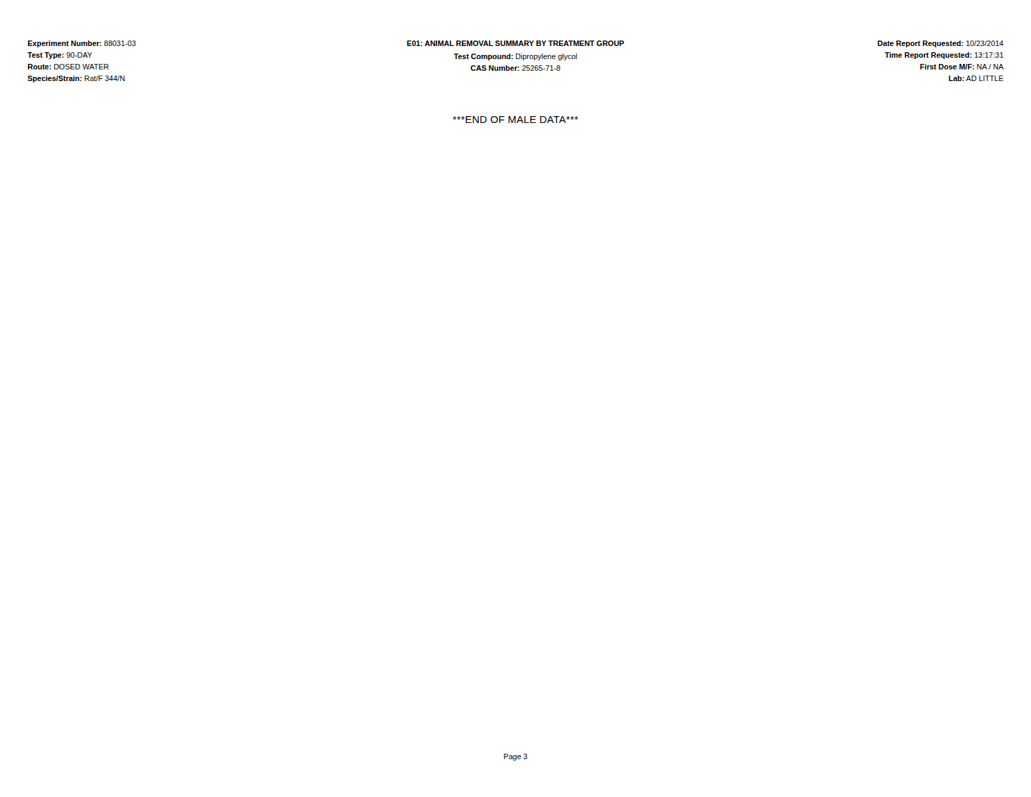Experiment Number: 88031-03
Test Type: 90-DAY
Route: DOSED WATER
Species/Strain: Rat/F 344/N
E01: ANIMAL REMOVAL SUMMARY BY TREATMENT GROUP
Test Compound: Dipropylene glycol
CAS Number: 25265-71-8
Date Report Requested: 10/23/2014
Time Report Requested: 13:17:31
First Dose M/F: NA / NA
Lab: AD LITTLE
***END OF MALE DATA***
Page 3